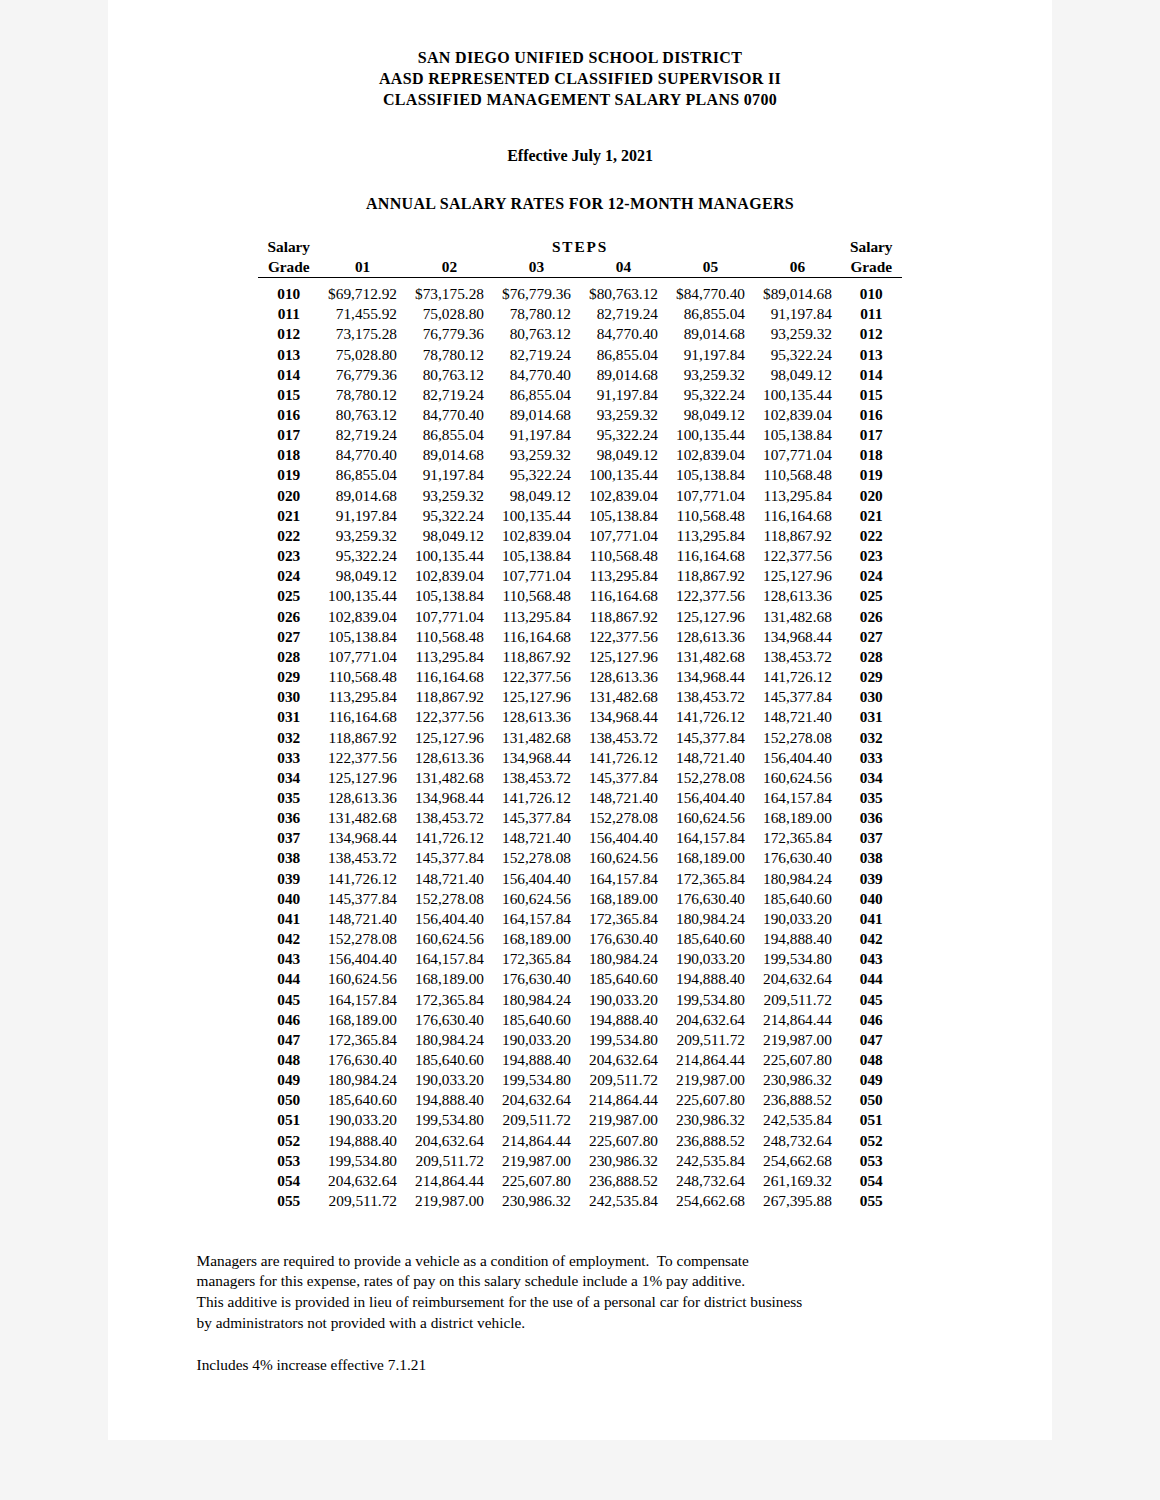SAN DIEGO UNIFIED SCHOOL DISTRICT
AASD REPRESENTED CLASSIFIED SUPERVISOR II
CLASSIFIED MANAGEMENT SALARY PLANS 0700
Effective July 1, 2021
ANNUAL SALARY RATES FOR 12-MONTH MANAGERS
| Salary | STEPS | Salary |
| --- | --- | --- |
| Grade | 01 | 02 | 03 | 04 | 05 | 06 | Grade |
| 010 | $69,712.92 | $73,175.28 | $76,779.36 | $80,763.12 | $84,770.40 | $89,014.68 | 010 |
| 011 | 71,455.92 | 75,028.80 | 78,780.12 | 82,719.24 | 86,855.04 | 91,197.84 | 011 |
| 012 | 73,175.28 | 76,779.36 | 80,763.12 | 84,770.40 | 89,014.68 | 93,259.32 | 012 |
| 013 | 75,028.80 | 78,780.12 | 82,719.24 | 86,855.04 | 91,197.84 | 95,322.24 | 013 |
| 014 | 76,779.36 | 80,763.12 | 84,770.40 | 89,014.68 | 93,259.32 | 98,049.12 | 014 |
| 015 | 78,780.12 | 82,719.24 | 86,855.04 | 91,197.84 | 95,322.24 | 100,135.44 | 015 |
| 016 | 80,763.12 | 84,770.40 | 89,014.68 | 93,259.32 | 98,049.12 | 102,839.04 | 016 |
| 017 | 82,719.24 | 86,855.04 | 91,197.84 | 95,322.24 | 100,135.44 | 105,138.84 | 017 |
| 018 | 84,770.40 | 89,014.68 | 93,259.32 | 98,049.12 | 102,839.04 | 107,771.04 | 018 |
| 019 | 86,855.04 | 91,197.84 | 95,322.24 | 100,135.44 | 105,138.84 | 110,568.48 | 019 |
| 020 | 89,014.68 | 93,259.32 | 98,049.12 | 102,839.04 | 107,771.04 | 113,295.84 | 020 |
| 021 | 91,197.84 | 95,322.24 | 100,135.44 | 105,138.84 | 110,568.48 | 116,164.68 | 021 |
| 022 | 93,259.32 | 98,049.12 | 102,839.04 | 107,771.04 | 113,295.84 | 118,867.92 | 022 |
| 023 | 95,322.24 | 100,135.44 | 105,138.84 | 110,568.48 | 116,164.68 | 122,377.56 | 023 |
| 024 | 98,049.12 | 102,839.04 | 107,771.04 | 113,295.84 | 118,867.92 | 125,127.96 | 024 |
| 025 | 100,135.44 | 105,138.84 | 110,568.48 | 116,164.68 | 122,377.56 | 128,613.36 | 025 |
| 026 | 102,839.04 | 107,771.04 | 113,295.84 | 118,867.92 | 125,127.96 | 131,482.68 | 026 |
| 027 | 105,138.84 | 110,568.48 | 116,164.68 | 122,377.56 | 128,613.36 | 134,968.44 | 027 |
| 028 | 107,771.04 | 113,295.84 | 118,867.92 | 125,127.96 | 131,482.68 | 138,453.72 | 028 |
| 029 | 110,568.48 | 116,164.68 | 122,377.56 | 128,613.36 | 134,968.44 | 141,726.12 | 029 |
| 030 | 113,295.84 | 118,867.92 | 125,127.96 | 131,482.68 | 138,453.72 | 145,377.84 | 030 |
| 031 | 116,164.68 | 122,377.56 | 128,613.36 | 134,968.44 | 141,726.12 | 148,721.40 | 031 |
| 032 | 118,867.92 | 125,127.96 | 131,482.68 | 138,453.72 | 145,377.84 | 152,278.08 | 032 |
| 033 | 122,377.56 | 128,613.36 | 134,968.44 | 141,726.12 | 148,721.40 | 156,404.40 | 033 |
| 034 | 125,127.96 | 131,482.68 | 138,453.72 | 145,377.84 | 152,278.08 | 160,624.56 | 034 |
| 035 | 128,613.36 | 134,968.44 | 141,726.12 | 148,721.40 | 156,404.40 | 164,157.84 | 035 |
| 036 | 131,482.68 | 138,453.72 | 145,377.84 | 152,278.08 | 160,624.56 | 168,189.00 | 036 |
| 037 | 134,968.44 | 141,726.12 | 148,721.40 | 156,404.40 | 164,157.84 | 172,365.84 | 037 |
| 038 | 138,453.72 | 145,377.84 | 152,278.08 | 160,624.56 | 168,189.00 | 176,630.40 | 038 |
| 039 | 141,726.12 | 148,721.40 | 156,404.40 | 164,157.84 | 172,365.84 | 180,984.24 | 039 |
| 040 | 145,377.84 | 152,278.08 | 160,624.56 | 168,189.00 | 176,630.40 | 185,640.60 | 040 |
| 041 | 148,721.40 | 156,404.40 | 164,157.84 | 172,365.84 | 180,984.24 | 190,033.20 | 041 |
| 042 | 152,278.08 | 160,624.56 | 168,189.00 | 176,630.40 | 185,640.60 | 194,888.40 | 042 |
| 043 | 156,404.40 | 164,157.84 | 172,365.84 | 180,984.24 | 190,033.20 | 199,534.80 | 043 |
| 044 | 160,624.56 | 168,189.00 | 176,630.40 | 185,640.60 | 194,888.40 | 204,632.64 | 044 |
| 045 | 164,157.84 | 172,365.84 | 180,984.24 | 190,033.20 | 199,534.80 | 209,511.72 | 045 |
| 046 | 168,189.00 | 176,630.40 | 185,640.60 | 194,888.40 | 204,632.64 | 214,864.44 | 046 |
| 047 | 172,365.84 | 180,984.24 | 190,033.20 | 199,534.80 | 209,511.72 | 219,987.00 | 047 |
| 048 | 176,630.40 | 185,640.60 | 194,888.40 | 204,632.64 | 214,864.44 | 225,607.80 | 048 |
| 049 | 180,984.24 | 190,033.20 | 199,534.80 | 209,511.72 | 219,987.00 | 230,986.32 | 049 |
| 050 | 185,640.60 | 194,888.40 | 204,632.64 | 214,864.44 | 225,607.80 | 236,888.52 | 050 |
| 051 | 190,033.20 | 199,534.80 | 209,511.72 | 219,987.00 | 230,986.32 | 242,535.84 | 051 |
| 052 | 194,888.40 | 204,632.64 | 214,864.44 | 225,607.80 | 236,888.52 | 248,732.64 | 052 |
| 053 | 199,534.80 | 209,511.72 | 219,987.00 | 230,986.32 | 242,535.84 | 254,662.68 | 053 |
| 054 | 204,632.64 | 214,864.44 | 225,607.80 | 236,888.52 | 248,732.64 | 261,169.32 | 054 |
| 055 | 209,511.72 | 219,987.00 | 230,986.32 | 242,535.84 | 254,662.68 | 267,395.88 | 055 |
Managers are required to provide a vehicle as a condition of employment. To compensate
managers for this expense, rates of pay on this salary schedule include a 1% pay additive.
This additive is provided in lieu of reimbursement for the use of a personal car for district business
by administrators not provided with a district vehicle.
Includes 4% increase effective 7.1.21